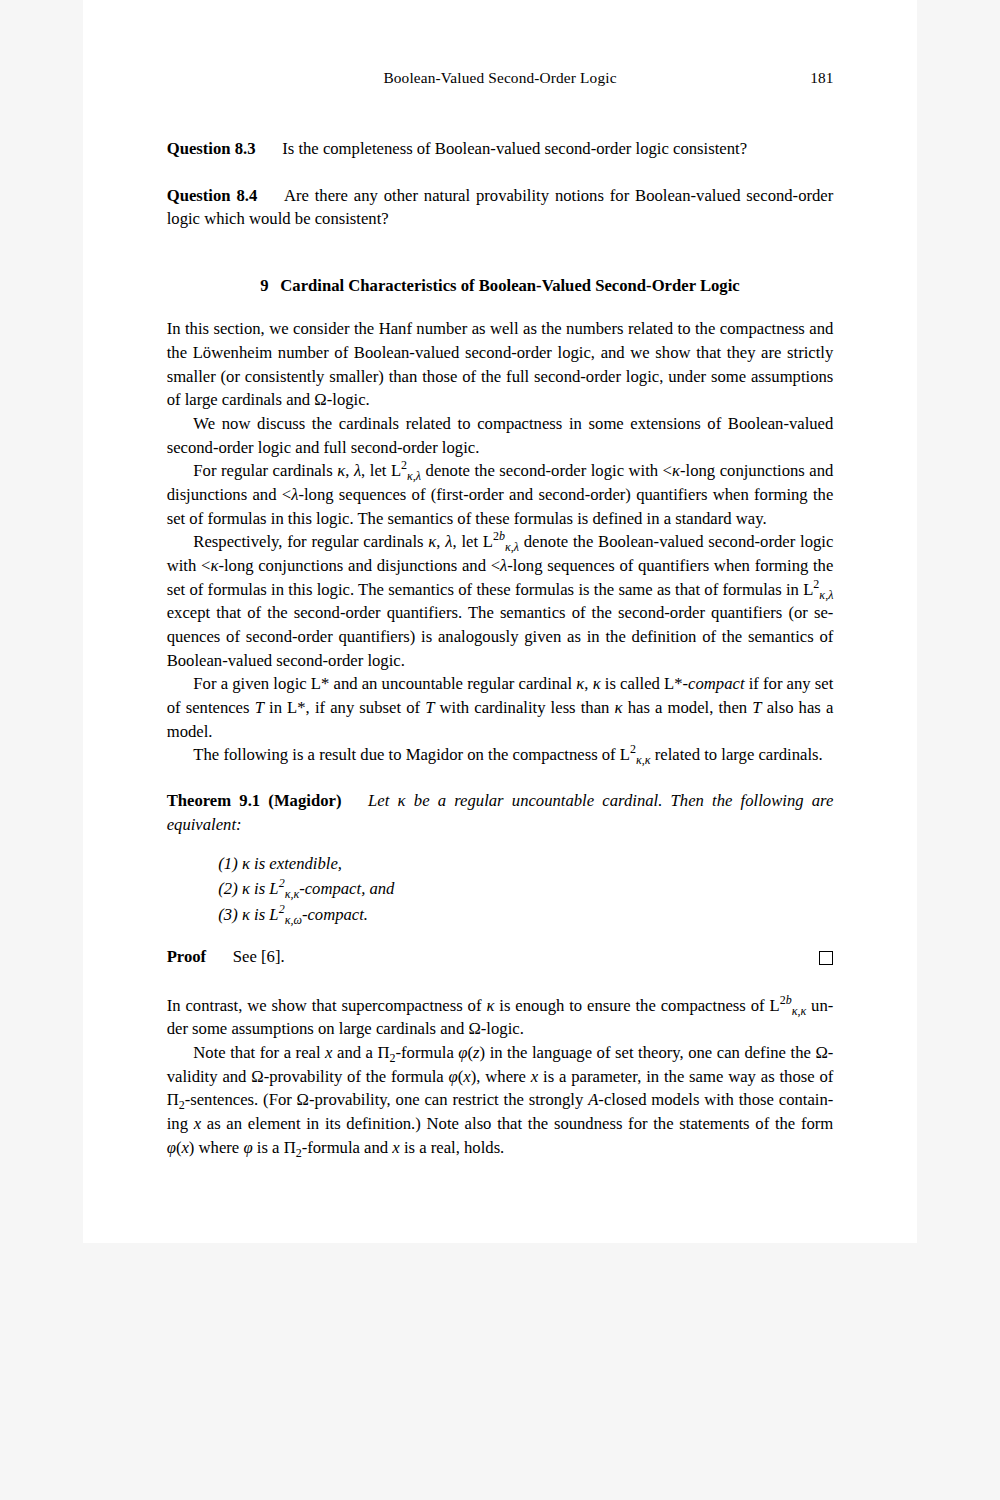Boolean-Valued Second-Order Logic 181
Question 8.3 Is the completeness of Boolean-valued second-order logic consistent?
Question 8.4 Are there any other natural provability notions for Boolean-valued second-order logic which would be consistent?
9 Cardinal Characteristics of Boolean-Valued Second-Order Logic
In this section, we consider the Hanf number as well as the numbers related to the compactness and the Löwenheim number of Boolean-valued second-order logic, and we show that they are strictly smaller (or consistently smaller) than those of the full second-order logic, under some assumptions of large cardinals and Ω-logic.
We now discuss the cardinals related to compactness in some extensions of Boolean-valued second-order logic and full second-order logic.
For regular cardinals κ, λ, let L2κ,λ denote the second-order logic with <κ-long conjunctions and disjunctions and <λ-long sequences of (first-order and second-order) quantifiers when forming the set of formulas in this logic. The semantics of these formulas is defined in a standard way.
Respectively, for regular cardinals κ, λ, let L2bκ,λ denote the Boolean-valued second-order logic with <κ-long conjunctions and disjunctions and <λ-long sequences of quantifiers when forming the set of formulas in this logic. The semantics of these formulas is the same as that of formulas in L2κ,λ except that of the second-order quantifiers. The semantics of the second-order quantifiers (or sequences of second-order quantifiers) is analogously given as in the definition of the semantics of Boolean-valued second-order logic.
For a given logic L* and an uncountable regular cardinal κ, κ is called L*-compact if for any set of sentences T in L*, if any subset of T with cardinality less than κ has a model, then T also has a model.
The following is a result due to Magidor on the compactness of L2κ,κ related to large cardinals.
Theorem 9.1 (Magidor) Let κ be a regular uncountable cardinal. Then the following are equivalent:
(1) κ is extendible,
(2) κ is L2κ,κ-compact, and
(3) κ is L2κ,ω-compact.
Proof See [6].
In contrast, we show that supercompactness of κ is enough to ensure the compactness of L2bκ,κ under some assumptions on large cardinals and Ω-logic.
Note that for a real x and a Π2-formula φ(z) in the language of set theory, one can define the Ω-validity and Ω-provability of the formula φ(x), where x is a parameter, in the same way as those of Π2-sentences. (For Ω-provability, one can restrict the strongly A-closed models with those containing x as an element in its definition.) Note also that the soundness for the statements of the form φ(x) where φ is a Π2-formula and x is a real, holds.